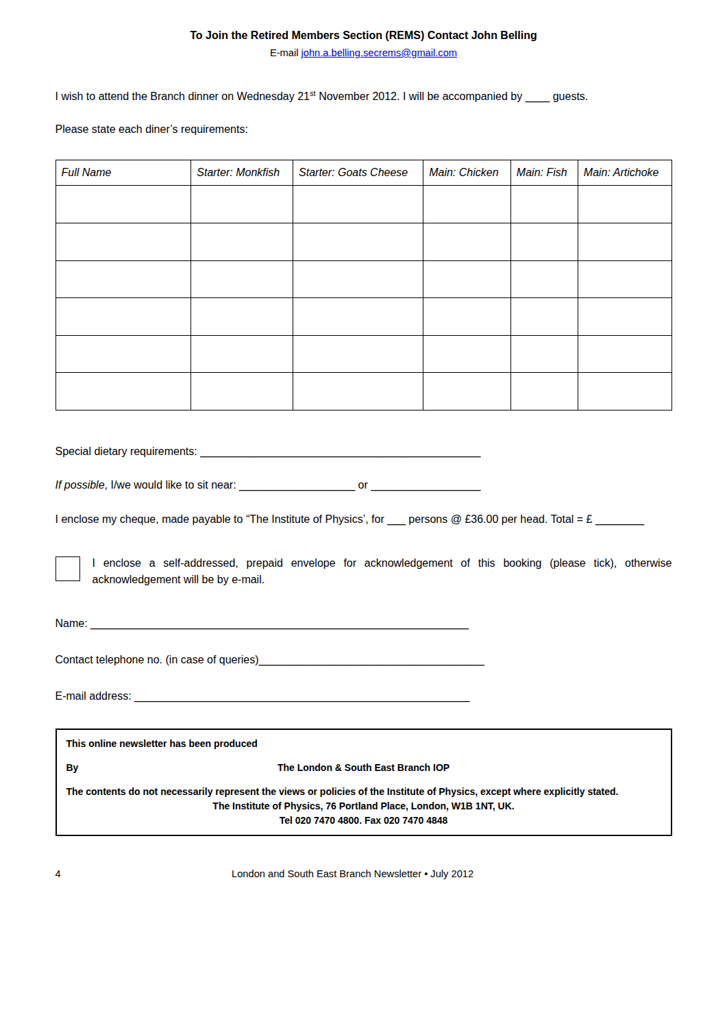To Join the Retired Members Section (REMS) Contact John Belling
E-mail john.a.belling.secrems@gmail.com
I wish to attend the Branch dinner on Wednesday 21st November 2012. I will be accompanied by ____ guests.
Please state each diner’s requirements:
| Full Name | Starter: Monkfish | Starter: Goats Cheese | Main: Chicken | Main: Fish | Main: Artichoke |
| --- | --- | --- | --- | --- | --- |
Special dietary requirements: ______________________________________________
If possible, I/we would like to sit near: ___________________ or __________________
I enclose my cheque, made payable to “The Institute of Physics’, for ___ persons @ £36.00 per head. Total = £ ________
I enclose a self-addressed, prepaid envelope for acknowledgement of this booking (please tick), otherwise acknowledgement will be by e-mail.
Name: ______________________________________________________________
Contact telephone no. (in case of queries)_____________________________________
E-mail address: _______________________________________________________
This online newsletter has been produced
By The London & South East Branch IOP
The contents do not necessarily represent the views or policies of the Institute of Physics, except where explicitly stated.
The Institute of Physics, 76 Portland Place, London, W1B 1NT, UK.
Tel 020 7470 4800. Fax 020 7470 4848
4 London and South East Branch Newsletter • July 2012